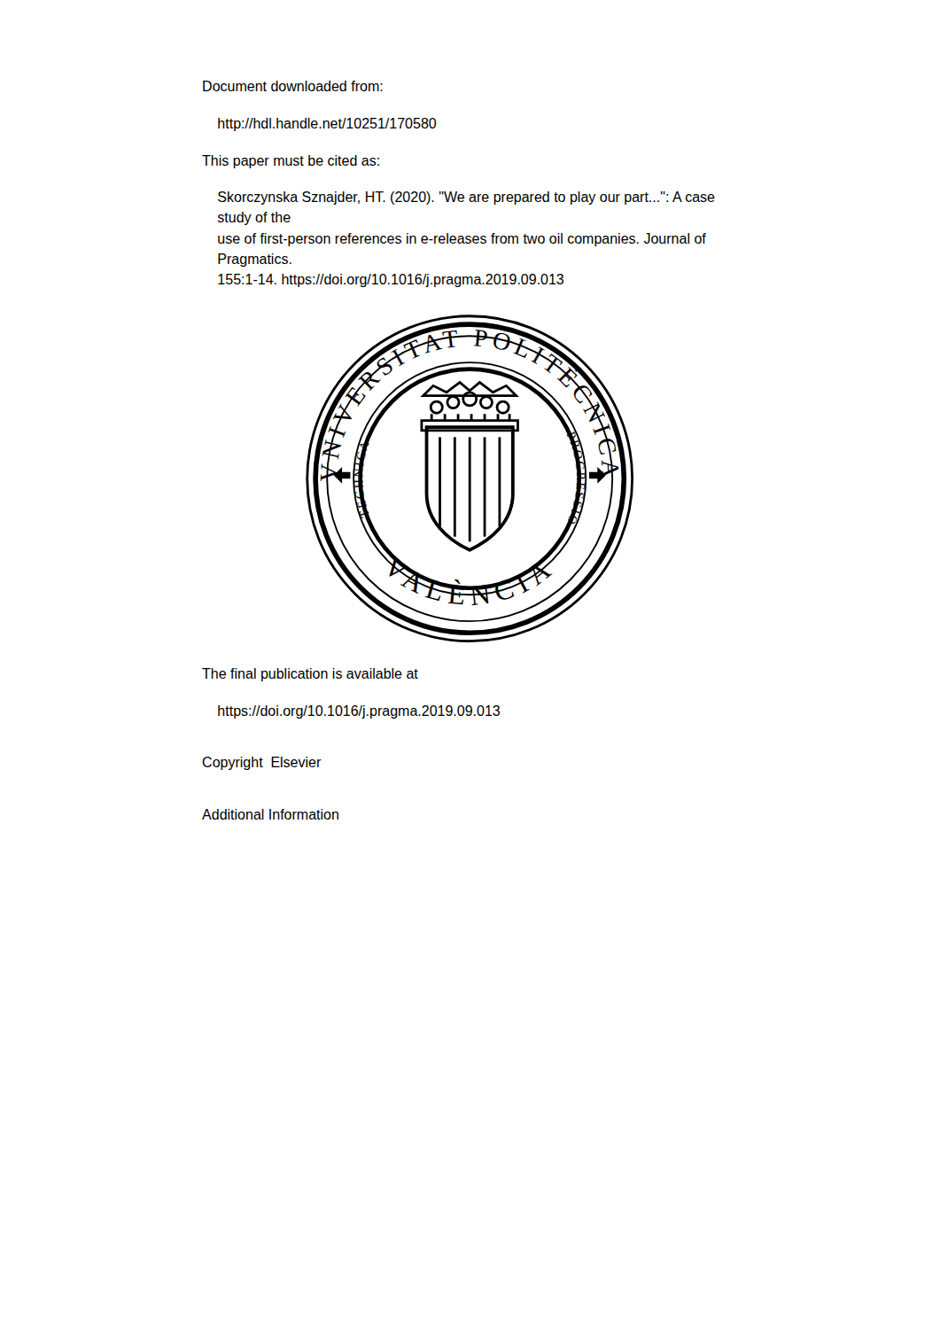Document downloaded from:
http://hdl.handle.net/10251/170580
This paper must be cited as:
Skorczynska Sznajder, HT. (2020). "We are prepared to play our part...": A case study of the
use of first-person references in e-releases from two oil companies. Journal of Pragmatics.
155:1-14. https://doi.org/10.1016/j.pragma.2019.09.013
VNIVERSITAT POLITÈCNICA VALÈNCIA TECHNICA PROGRESSIO
The final publication is available at
https://doi.org/10.1016/j.pragma.2019.09.013
Copyright Elsevier
Additional Information